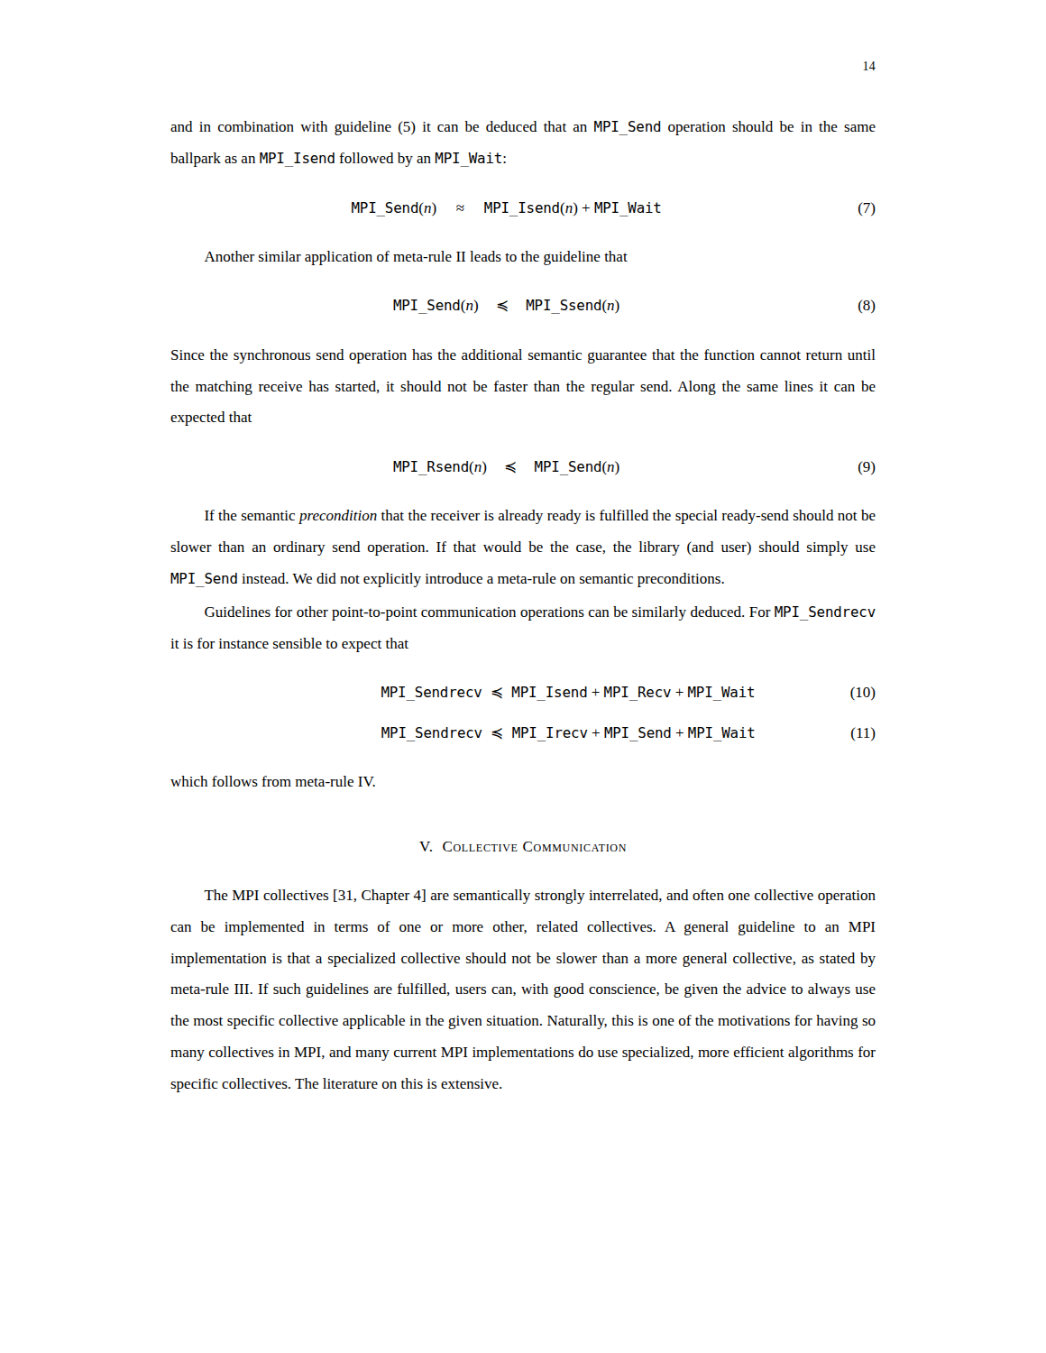14
and in combination with guideline (5) it can be deduced that an MPI_Send operation should be in the same ballpark as an MPI_Isend followed by an MPI_Wait:
MPI_Send(n) ≈ MPI_Isend(n) + MPI_Wait
(7)
Another similar application of meta-rule II leads to the guideline that
MPI_Send(n) ≼ MPI_Ssend(n)
(8)
Since the synchronous send operation has the additional semantic guarantee that the function cannot return until the matching receive has started, it should not be faster than the regular send. Along the same lines it can be expected that
MPI_Rsend(n) ≼ MPI_Send(n)
(9)
If the semantic precondition that the receiver is already ready is fulfilled the special ready-send should not be slower than an ordinary send operation. If that would be the case, the library (and user) should simply use MPI_Send instead. We did not explicitly introduce a meta-rule on semantic preconditions.
Guidelines for other point-to-point communication operations can be similarly deduced. For MPI_Sendrecv it is for instance sensible to expect that
MPI_Sendrecv
≼
MPI_Isend + MPI_Recv + MPI_Wait
(10)
MPI_Sendrecv
≼
MPI_Irecv + MPI_Send + MPI_Wait
(11)
which follows from meta-rule IV.
V. Collective Communication
The MPI collectives [31, Chapter 4] are semantically strongly interrelated, and often one collective operation can be implemented in terms of one or more other, related collectives. A general guideline to an MPI implementation is that a specialized collective should not be slower than a more general collective, as stated by meta-rule III. If such guidelines are fulfilled, users can, with good conscience, be given the advice to always use the most specific collective applicable in the given situation. Naturally, this is one of the motivations for having so many collectives in MPI, and many current MPI implementations do use specialized, more efficient algorithms for specific collectives. The literature on this is extensive.